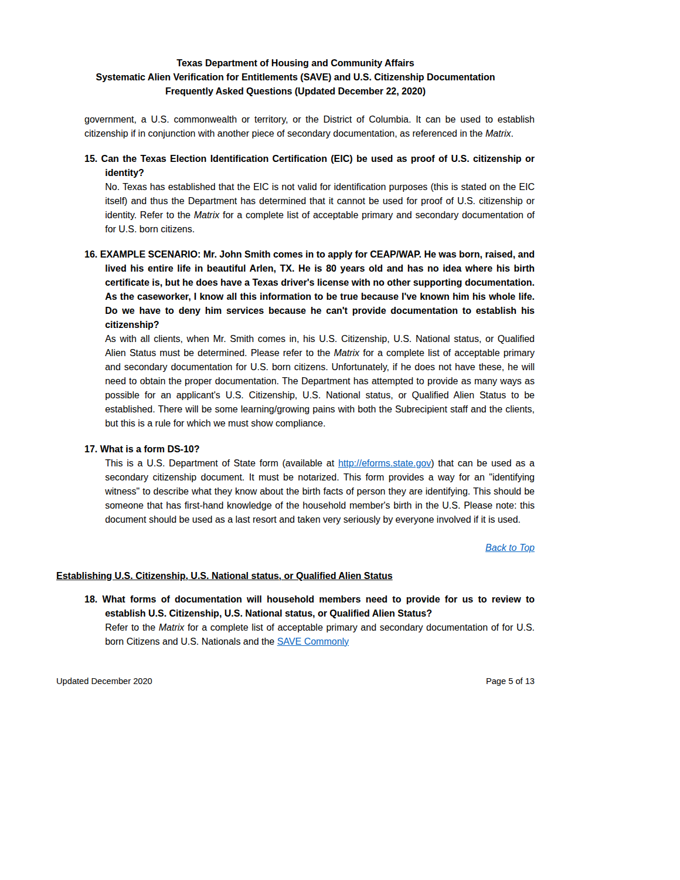Texas Department of Housing and Community Affairs
Systematic Alien Verification for Entitlements (SAVE) and U.S. Citizenship Documentation
Frequently Asked Questions (Updated December 22, 2020)
government, a U.S. commonwealth or territory, or the District of Columbia. It can be used to establish citizenship if in conjunction with another piece of secondary documentation, as referenced in the Matrix.
15. Can the Texas Election Identification Certification (EIC) be used as proof of U.S. citizenship or identity?
No. Texas has established that the EIC is not valid for identification purposes (this is stated on the EIC itself) and thus the Department has determined that it cannot be used for proof of U.S. citizenship or identity. Refer to the Matrix for a complete list of acceptable primary and secondary documentation of for U.S. born citizens.
16. EXAMPLE SCENARIO: Mr. John Smith comes in to apply for CEAP/WAP. He was born, raised, and lived his entire life in beautiful Arlen, TX. He is 80 years old and has no idea where his birth certificate is, but he does have a Texas driver's license with no other supporting documentation. As the caseworker, I know all this information to be true because I've known him his whole life. Do we have to deny him services because he can't provide documentation to establish his citizenship?
As with all clients, when Mr. Smith comes in, his U.S. Citizenship, U.S. National status, or Qualified Alien Status must be determined. Please refer to the Matrix for a complete list of acceptable primary and secondary documentation for U.S. born citizens. Unfortunately, if he does not have these, he will need to obtain the proper documentation. The Department has attempted to provide as many ways as possible for an applicant's U.S. Citizenship, U.S. National status, or Qualified Alien Status to be established. There will be some learning/growing pains with both the Subrecipient staff and the clients, but this is a rule for which we must show compliance.
17. What is a form DS-10?
This is a U.S. Department of State form (available at http://eforms.state.gov) that can be used as a secondary citizenship document. It must be notarized. This form provides a way for an "identifying witness" to describe what they know about the birth facts of person they are identifying. This should be someone that has first-hand knowledge of the household member's birth in the U.S. Please note: this document should be used as a last resort and taken very seriously by everyone involved if it is used.
Back to Top
Establishing U.S. Citizenship, U.S. National status, or Qualified Alien Status
18. What forms of documentation will household members need to provide for us to review to establish U.S. Citizenship, U.S. National status, or Qualified Alien Status?
Refer to the Matrix for a complete list of acceptable primary and secondary documentation of for U.S. born Citizens and U.S. Nationals and the SAVE Commonly
Updated December 2020 Page 5 of 13